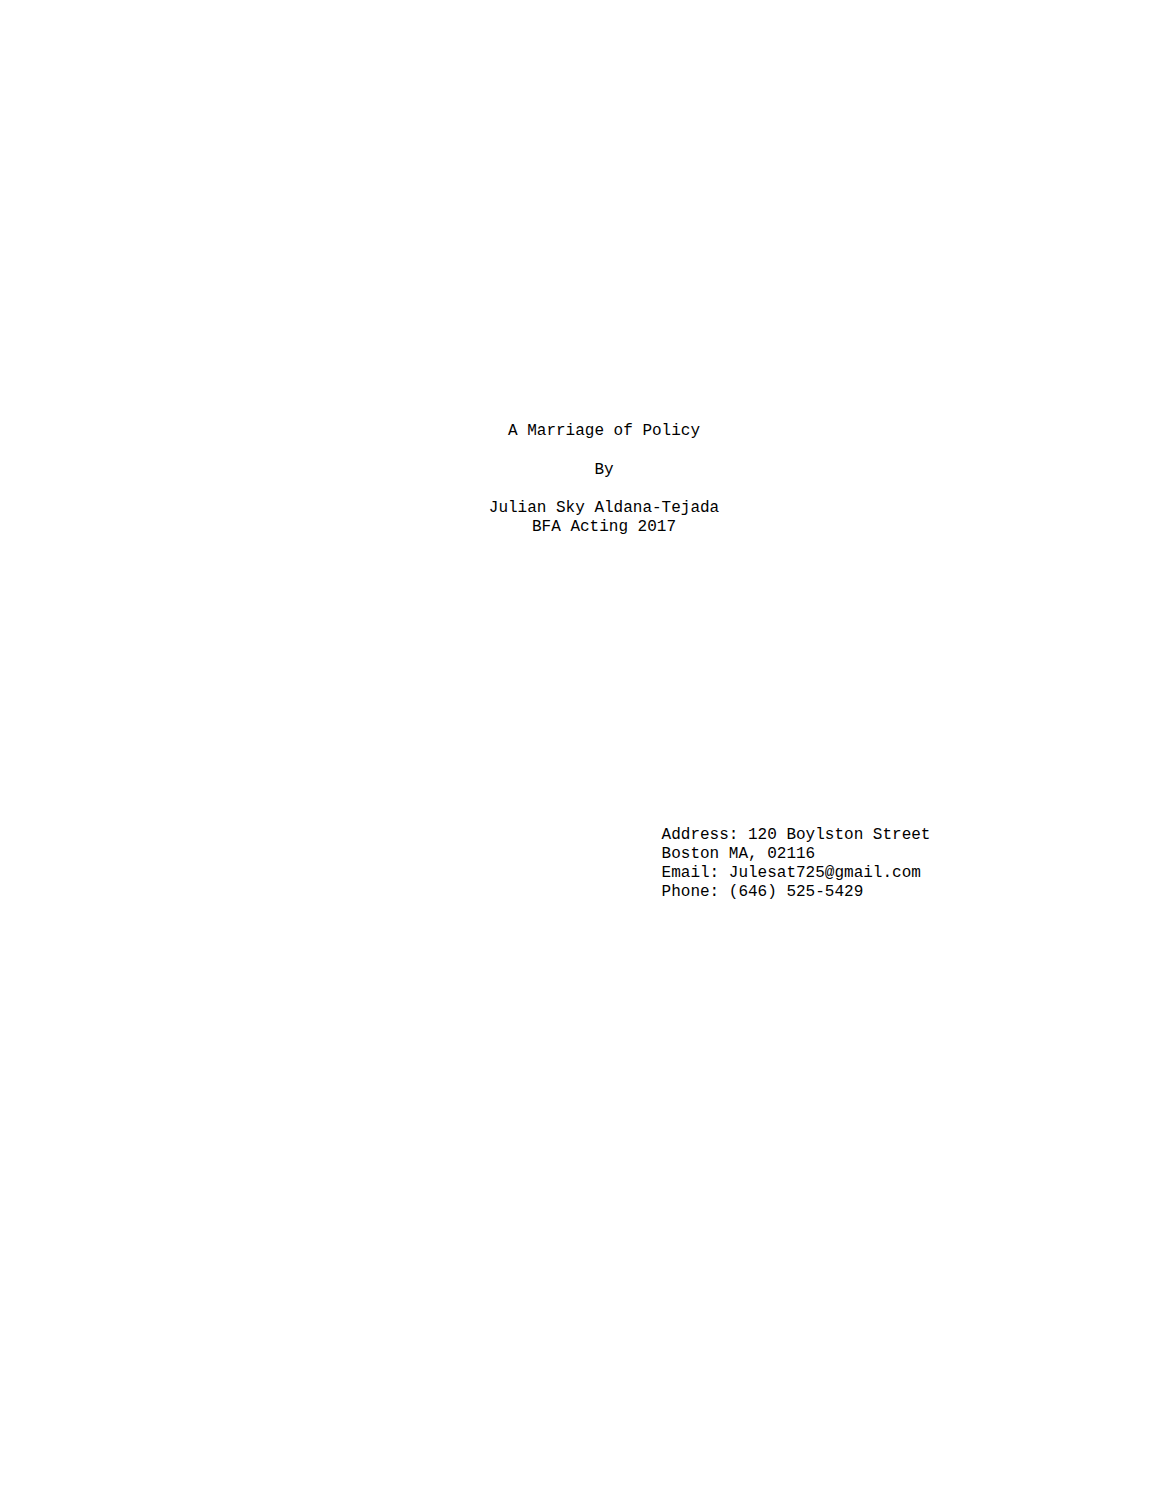A Marriage of Policy
By
Julian Sky Aldana-Tejada
BFA Acting 2017
Address: 120 Boylston Street
Boston MA, 02116
Email: Julesat725@gmail.com
Phone: (646) 525-5429